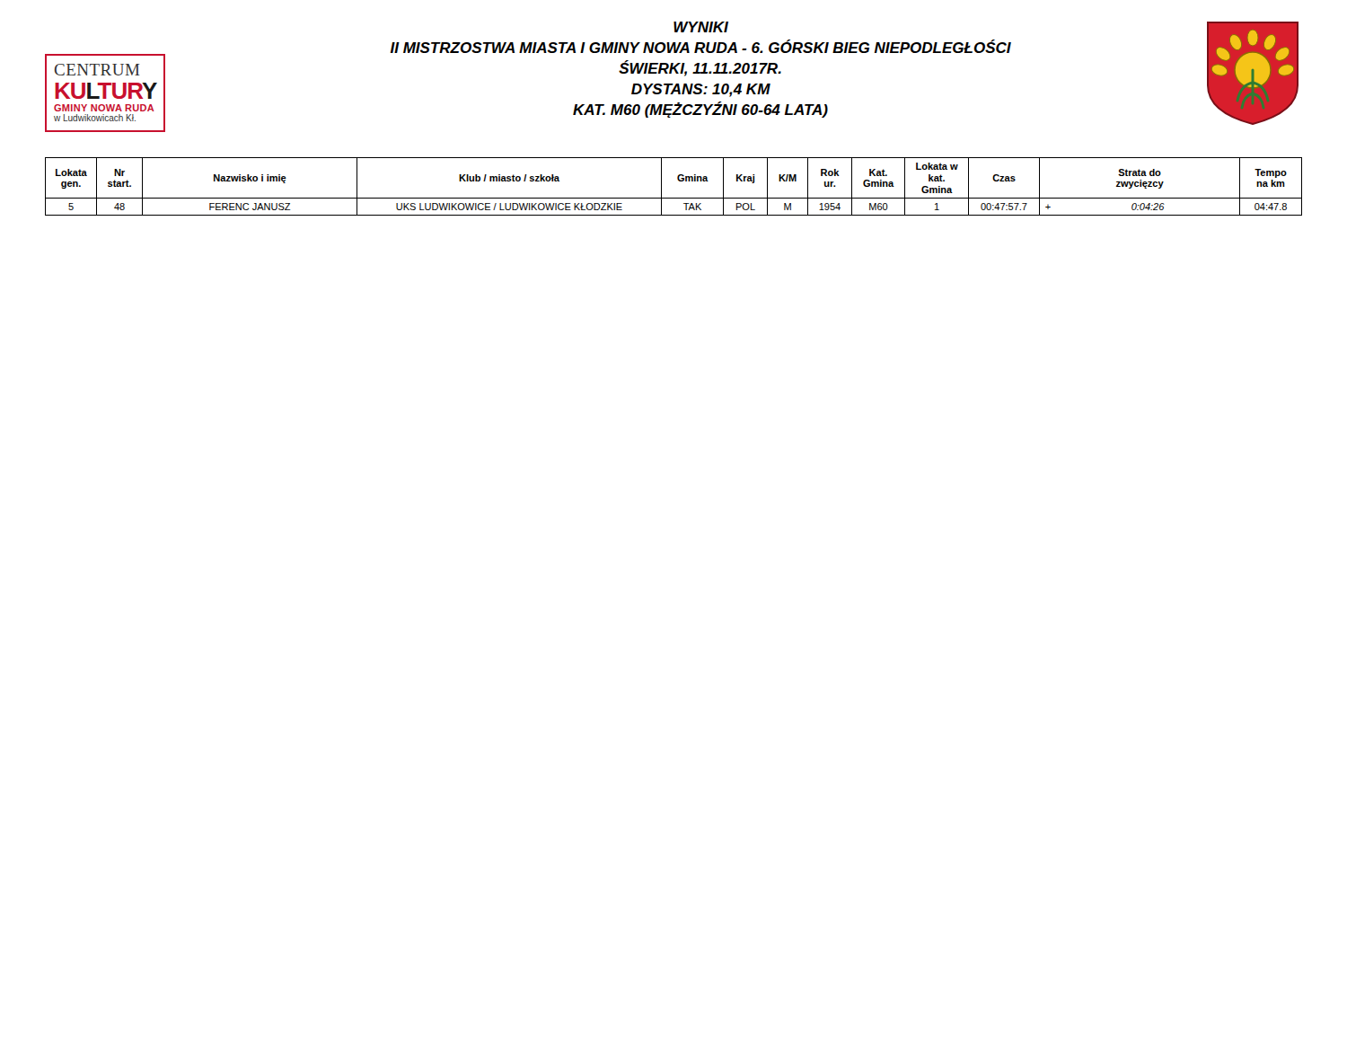CENTRUM
KULTURY
GMINY NOWA RUDA
w Ludwikowicach Kł.
WYNIKI
II MISTRZOSTWA MIASTA I GMINY NOWA RUDA - 6. GÓRSKI BIEG NIEPODLEGŁOŚCI
ŚWIERKI, 11.11.2017R.
DYSTANS: 10,4 KM
KAT. M60 (MĘŻCZYŹNI 60-64 LATA)
| Lokata gen. | Nr start. | Nazwisko i imię | Klub / miasto / szkoła | Gmina | Kraj | K/M | Rok ur. | Kat. Gmina | Lokata w kat. Gmina | Czas | Strata do zwycięzcy | Tempo na km |
| --- | --- | --- | --- | --- | --- | --- | --- | --- | --- | --- | --- | --- |
| 5 | 48 | FERENC JANUSZ | UKS LUDWIKOWICE / LUDWIKOWICE KŁODZKIE | TAK | POL | M | 1954 | M60 | 1 | 00:47:57.7 | + | 0:04:26 | 04:47.8 |